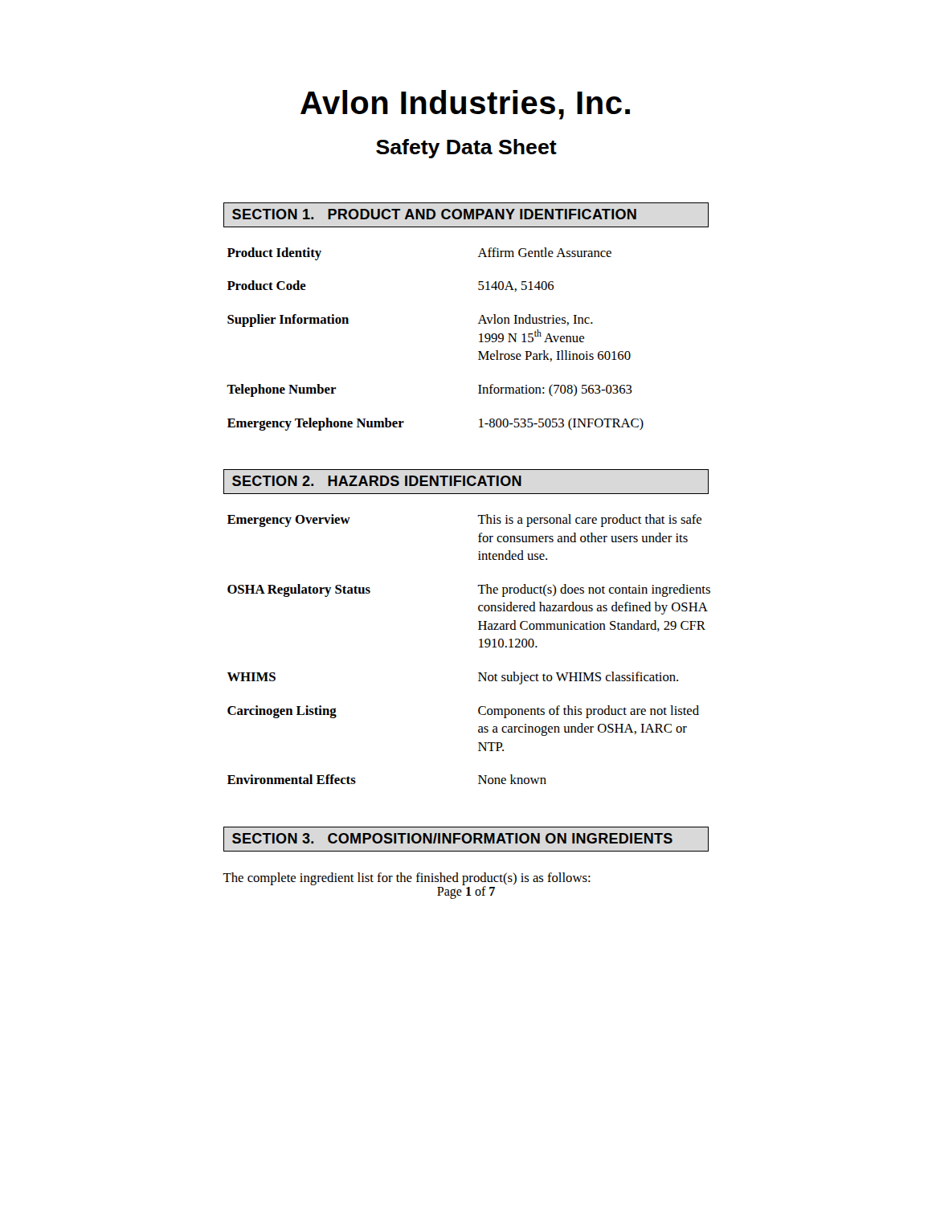Avlon Industries, Inc.
Safety Data Sheet
SECTION 1. PRODUCT AND COMPANY IDENTIFICATION
| Product Identity | Affirm Gentle Assurance |
| Product Code | 5140A, 51406 |
| Supplier Information | Avlon Industries, Inc. 1999 N 15 th Avenue Melrose Park, Illinois 60160 |
| Telephone Number | Information: (708) 563-0363 |
| Emergency Telephone Number | 1-800-535-5053 (INFOTRAC) |
SECTION 2. HAZARDS IDENTIFICATION
| Emergency Overview | This is a personal care product that is safe for consumers and other users under its intended use. |
| OSHA Regulatory Status | The product(s) does not contain ingredients considered hazardous as defined by OSHA Hazard Communication Standard, 29 CFR 1910.1200. |
| WHIMS | Not subject to WHIMS classification. |
| Carcinogen Listing | Components of this product are not listed as a carcinogen under OSHA, IARC or NTP. |
| Environmental Effects | None known |
SECTION 3. COMPOSITION/INFORMATION ON INGREDIENTS
The complete ingredient list for the finished product(s) is as follows:
Page 1 of 7